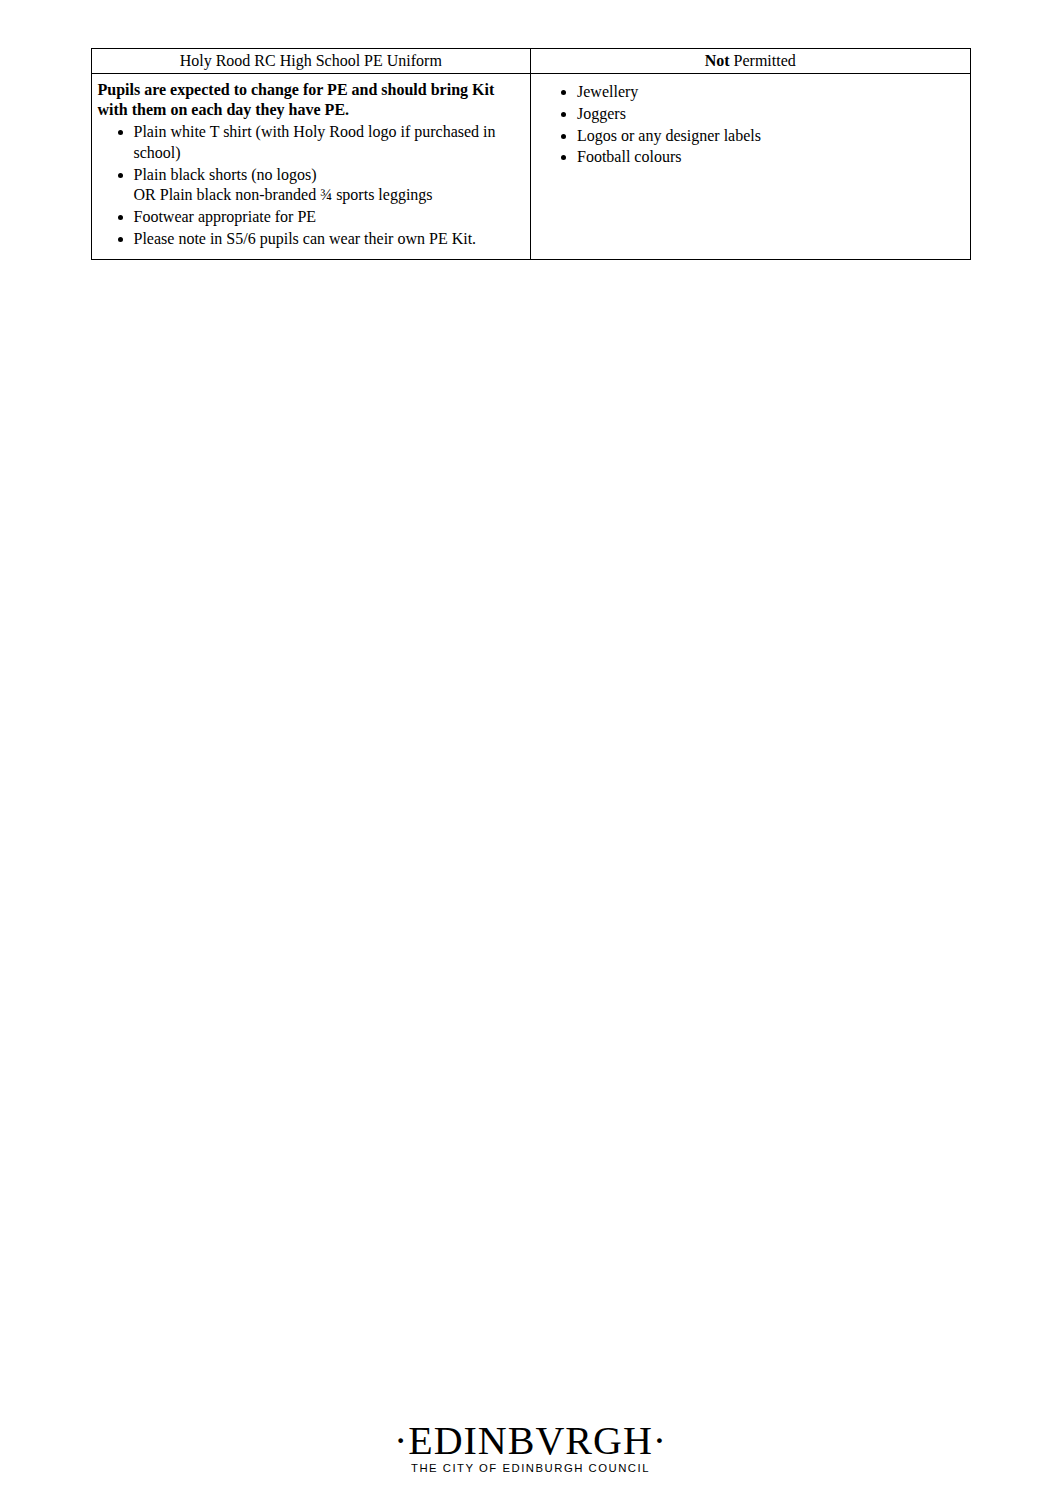| Holy Rood RC High School PE Uniform | Not Permitted |
| --- | --- |
| Pupils are expected to change for PE and should bring Kit with them on each day they have PE. Plain white T shirt (with Holy Rood logo if purchased in school) Plain black shorts (no logos) OR Plain black non-branded ¾ sports leggings Footwear appropriate for PE Please note in S5/6 pupils can wear their own PE Kit. | Jewellery Joggers Logos or any designer labels Football colours |
·EDINBVRGH·
THE CITY OF EDINBURGH COUNCIL